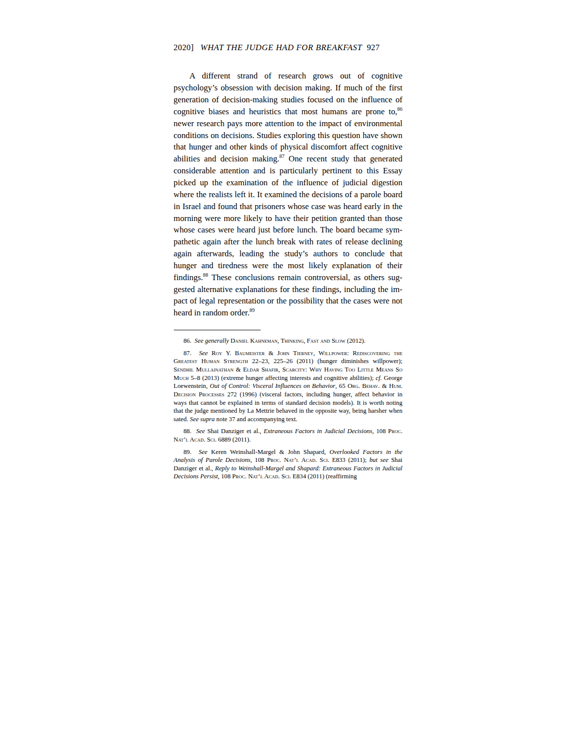2020] WHAT THE JUDGE HAD FOR BREAKFAST 927
A different strand of research grows out of cognitive psychology’s obsession with decision making. If much of the first generation of decision-making studies focused on the influence of cognitive biases and heuristics that most humans are prone to,86 newer research pays more attention to the impact of environmental conditions on decisions. Studies exploring this question have shown that hunger and other kinds of physical discomfort affect cognitive abilities and decision making.87 One recent study that generated considerable attention and is particularly pertinent to this Essay picked up the examination of the influence of judicial digestion where the realists left it. It examined the decisions of a parole board in Israel and found that prisoners whose case was heard early in the morning were more likely to have their petition granted than those whose cases were heard just before lunch. The board became sympathetic again after the lunch break with rates of release declining again afterwards, leading the study’s authors to conclude that hunger and tiredness were the most likely explanation of their findings.88 These conclusions remain controversial, as others suggested alternative explanations for these findings, including the impact of legal representation or the possibility that the cases were not heard in random order.89
86. See generally Daniel Kahneman, Thinking, Fast and Slow (2012).
87. See Roy Y. Baumeister & John Tierney, Willpower: Rediscovering the Greatest Human Strength 22–23, 225–26 (2011) (hunger diminishes willpower); Sendhil Mullainathan & Eldar Shafir, Scarcity: Why Having Too Little Means So Much 5–8 (2013) (extreme hunger affecting interests and cognitive abilities); cf. George Loewenstein, Out of Control: Visceral Influences on Behavior, 65 Org. Behav. & Hum. Decision Processes 272 (1996) (visceral factors, including hunger, affect behavior in ways that cannot be explained in terms of standard decision models). It is worth noting that the judge mentioned by La Mettrie behaved in the opposite way, being harsher when sated. See supra note 37 and accompanying text.
88. See Shai Danziger et al., Extraneous Factors in Judicial Decisions, 108 Proc. Nat’l Acad. Sci. 6889 (2011).
89. See Keren Weinshall-Margel & John Shapard, Overlooked Factors in the Analysis of Parole Decisions, 108 Proc. Nat’l Acad. Sci. E833 (2011); but see Shai Danziger et al., Reply to Weinshall-Margel and Shapard: Extraneous Factors in Judicial Decisions Persist, 108 Proc. Nat’l Acad. Sci. E834 (2011) (reaffirming